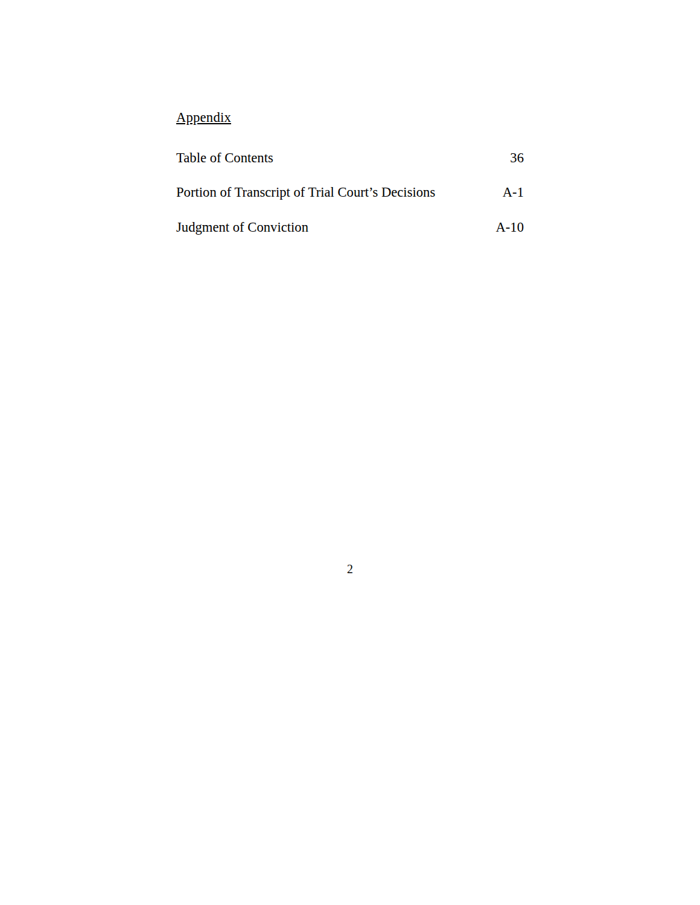Appendix
| Table of Contents | 36 |
| Portion of Transcript of Trial Court’s Decisions | A-1 |
| Judgment of Conviction | A-10 |
2